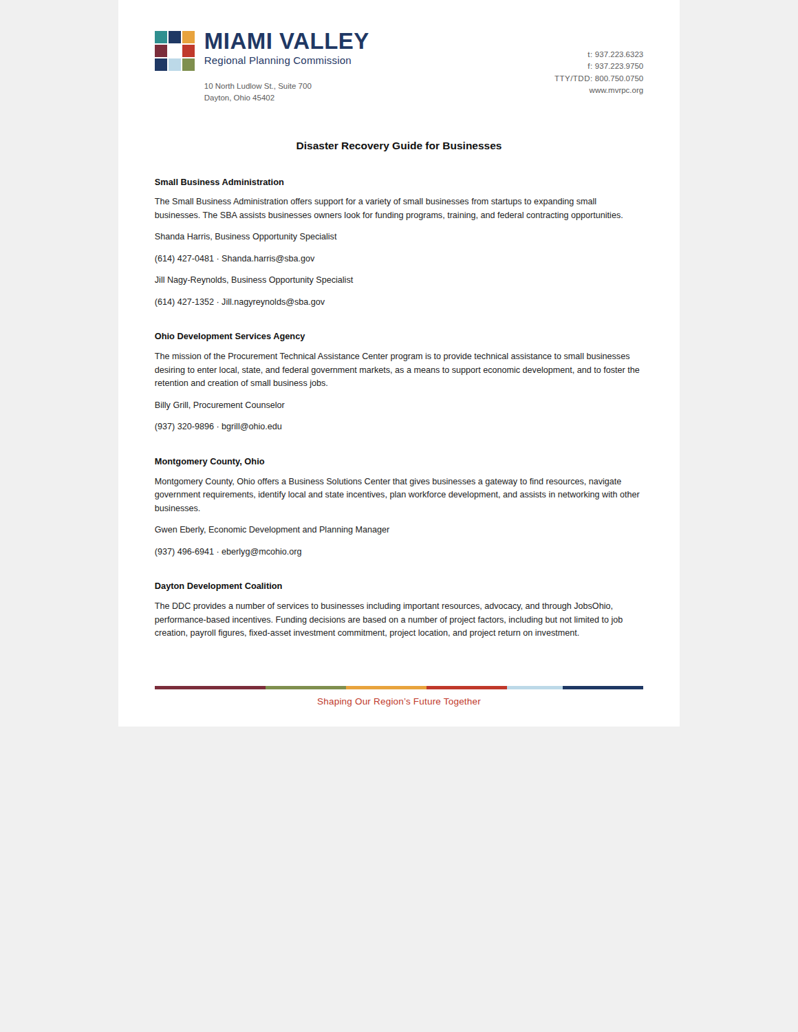MIAMI VALLEY
Regional Planning Commission
10 North Ludlow St., Suite 700
Dayton, Ohio 45402
t: 937.223.6323
f: 937.223.9750
TTY/TDD: 800.750.0750
www.mvrpc.org
Disaster Recovery Guide for Businesses
Small Business Administration
The Small Business Administration offers support for a variety of small businesses from startups to expanding small businesses. The SBA assists businesses owners look for funding programs, training, and federal contracting opportunities.
Shanda Harris, Business Opportunity Specialist
(614) 427-0481 · Shanda.harris@sba.gov
Jill Nagy-Reynolds, Business Opportunity Specialist
(614) 427-1352 · Jill.nagyreynolds@sba.gov
Ohio Development Services Agency
The mission of the Procurement Technical Assistance Center program is to provide technical assistance to small businesses desiring to enter local, state, and federal government markets, as a means to support economic development, and to foster the retention and creation of small business jobs.
Billy Grill, Procurement Counselor
(937) 320-9896 · bgrill@ohio.edu
Montgomery County, Ohio
Montgomery County, Ohio offers a Business Solutions Center that gives businesses a gateway to find resources, navigate government requirements, identify local and state incentives, plan workforce development, and assists in networking with other businesses.
Gwen Eberly, Economic Development and Planning Manager
(937) 496-6941 · eberlyg@mcohio.org
Dayton Development Coalition
The DDC provides a number of services to businesses including important resources, advocacy, and through JobsOhio, performance-based incentives. Funding decisions are based on a number of project factors, including but not limited to job creation, payroll figures, fixed-asset investment commitment, project location, and project return on investment.
Shaping Our Region’s Future Together